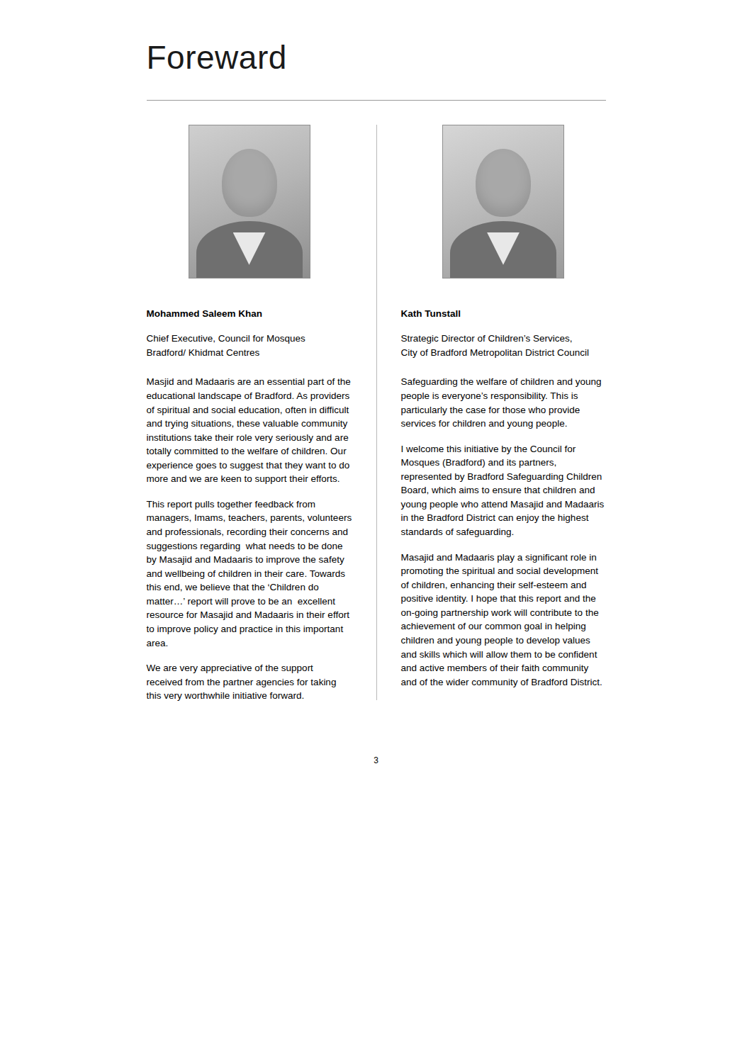Foreward
Mohammed Saleem Khan
Chief Executive, Council for Mosques
Bradford/ Khidmat Centres
Masjid and Madaaris are an essential part of the educational landscape of Bradford. As providers of spiritual and social education, often in difficult and trying situations, these valuable community institutions take their role very seriously and are totally committed to the welfare of children. Our experience goes to suggest that they want to do more and we are keen to support their efforts.
This report pulls together feedback from managers, Imams, teachers, parents, volunteers and professionals, recording their concerns and suggestions regarding what needs to be done by Masajid and Madaaris to improve the safety and wellbeing of children in their care. Towards this end, we believe that the ‘Children do matter…’ report will prove to be an excellent resource for Masajid and Madaaris in their effort to improve policy and practice in this important area.
We are very appreciative of the support received from the partner agencies for taking this very worthwhile initiative forward.
Kath Tunstall
Strategic Director of Children’s Services,
City of Bradford Metropolitan District Council
Safeguarding the welfare of children and young people is everyone’s responsibility. This is particularly the case for those who provide services for children and young people.
I welcome this initiative by the Council for Mosques (Bradford) and its partners, represented by Bradford Safeguarding Children Board, which aims to ensure that children and young people who attend Masajid and Madaaris in the Bradford District can enjoy the highest standards of safeguarding.
Masajid and Madaaris play a significant role in promoting the spiritual and social development of children, enhancing their self-esteem and positive identity. I hope that this report and the on-going partnership work will contribute to the achievement of our common goal in helping children and young people to develop values and skills which will allow them to be confident and active members of their faith community and of the wider community of Bradford District.
3